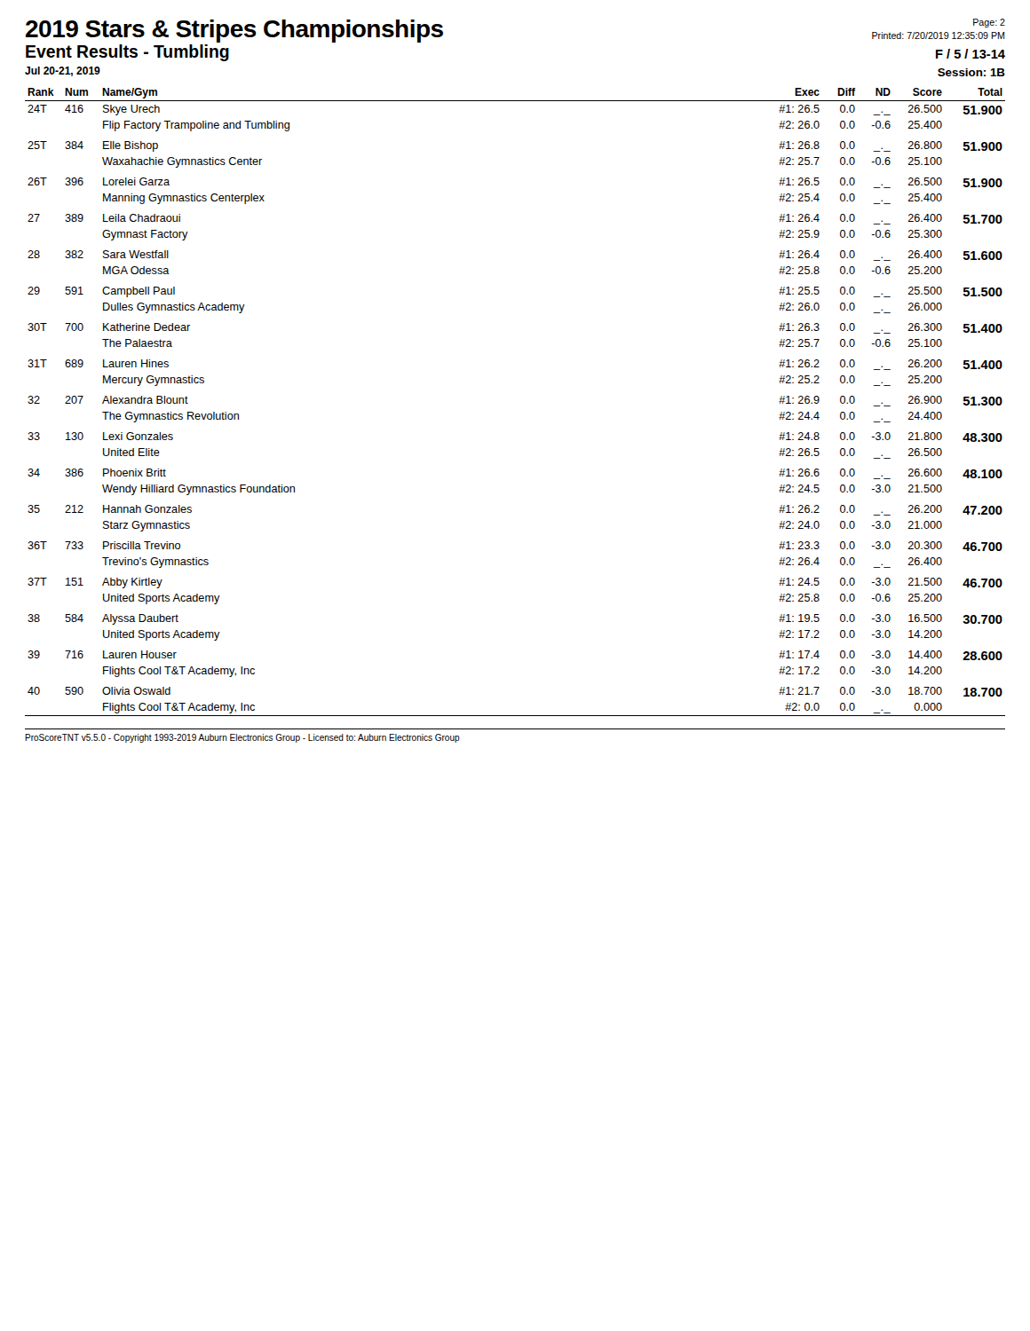Page: 2
Printed: 7/20/2019 12:35:09 PM
F / 5 / 13-14
Session: 1B
2019 Stars & Stripes Championships
Event Results - Tumbling
Jul 20-21, 2019
| Rank | Num | Name/Gym | Exec | Diff | ND | Score | Total |
| --- | --- | --- | --- | --- | --- | --- | --- |
| 24T | 416 | Skye Urech | #1: 26.5 | 0.0 | _._ | 26.500 | 51.900 |
| Flip Factory Trampoline and Tumbling | #2: 26.0 | 0.0 | -0.6 | 25.400 |
| 25T | 384 | Elle Bishop | #1: 26.8 | 0.0 | _._ | 26.800 | 51.900 |
| Waxahachie Gymnastics Center | #2: 25.7 | 0.0 | -0.6 | 25.100 |
| 26T | 396 | Lorelei Garza | #1: 26.5 | 0.0 | _._ | 26.500 | 51.900 |
| Manning Gymnastics Centerplex | #2: 25.4 | 0.0 | _._ | 25.400 |
| 27 | 389 | Leila Chadraoui | #1: 26.4 | 0.0 | _._ | 26.400 | 51.700 |
| Gymnast Factory | #2: 25.9 | 0.0 | -0.6 | 25.300 |
| 28 | 382 | Sara Westfall | #1: 26.4 | 0.0 | _._ | 26.400 | 51.600 |
| MGA Odessa | #2: 25.8 | 0.0 | -0.6 | 25.200 |
| 29 | 591 | Campbell Paul | #1: 25.5 | 0.0 | _._ | 25.500 | 51.500 |
| Dulles Gymnastics Academy | #2: 26.0 | 0.0 | _._ | 26.000 |
| 30T | 700 | Katherine Dedear | #1: 26.3 | 0.0 | _._ | 26.300 | 51.400 |
| The Palaestra | #2: 25.7 | 0.0 | -0.6 | 25.100 |
| 31T | 689 | Lauren Hines | #1: 26.2 | 0.0 | _._ | 26.200 | 51.400 |
| Mercury Gymnastics | #2: 25.2 | 0.0 | _._ | 25.200 |
| 32 | 207 | Alexandra Blount | #1: 26.9 | 0.0 | _._ | 26.900 | 51.300 |
| The Gymnastics Revolution | #2: 24.4 | 0.0 | _._ | 24.400 |
| 33 | 130 | Lexi Gonzales | #1: 24.8 | 0.0 | -3.0 | 21.800 | 48.300 |
| United Elite | #2: 26.5 | 0.0 | _._ | 26.500 |
| 34 | 386 | Phoenix Britt | #1: 26.6 | 0.0 | _._ | 26.600 | 48.100 |
| Wendy Hilliard Gymnastics Foundation | #2: 24.5 | 0.0 | -3.0 | 21.500 |
| 35 | 212 | Hannah Gonzales | #1: 26.2 | 0.0 | _._ | 26.200 | 47.200 |
| Starz Gymnastics | #2: 24.0 | 0.0 | -3.0 | 21.000 |
| 36T | 733 | Priscilla Trevino | #1: 23.3 | 0.0 | -3.0 | 20.300 | 46.700 |
| Trevino's Gymnastics | #2: 26.4 | 0.0 | _._ | 26.400 |
| 37T | 151 | Abby Kirtley | #1: 24.5 | 0.0 | -3.0 | 21.500 | 46.700 |
| United Sports Academy | #2: 25.8 | 0.0 | -0.6 | 25.200 |
| 38 | 584 | Alyssa Daubert | #1: 19.5 | 0.0 | -3.0 | 16.500 | 30.700 |
| United Sports Academy | #2: 17.2 | 0.0 | -3.0 | 14.200 |
| 39 | 716 | Lauren Houser | #1: 17.4 | 0.0 | -3.0 | 14.400 | 28.600 |
| Flights Cool T&T Academy, Inc | #2: 17.2 | 0.0 | -3.0 | 14.200 |
| 40 | 590 | Olivia Oswald | #1: 21.7 | 0.0 | -3.0 | 18.700 | 18.700 |
| Flights Cool T&T Academy, Inc | #2: 0.0 | 0.0 | _._ | 0.000 |
ProScoreTNT v5.5.0 - Copyright 1993-2019 Auburn Electronics Group - Licensed to: Auburn Electronics Group